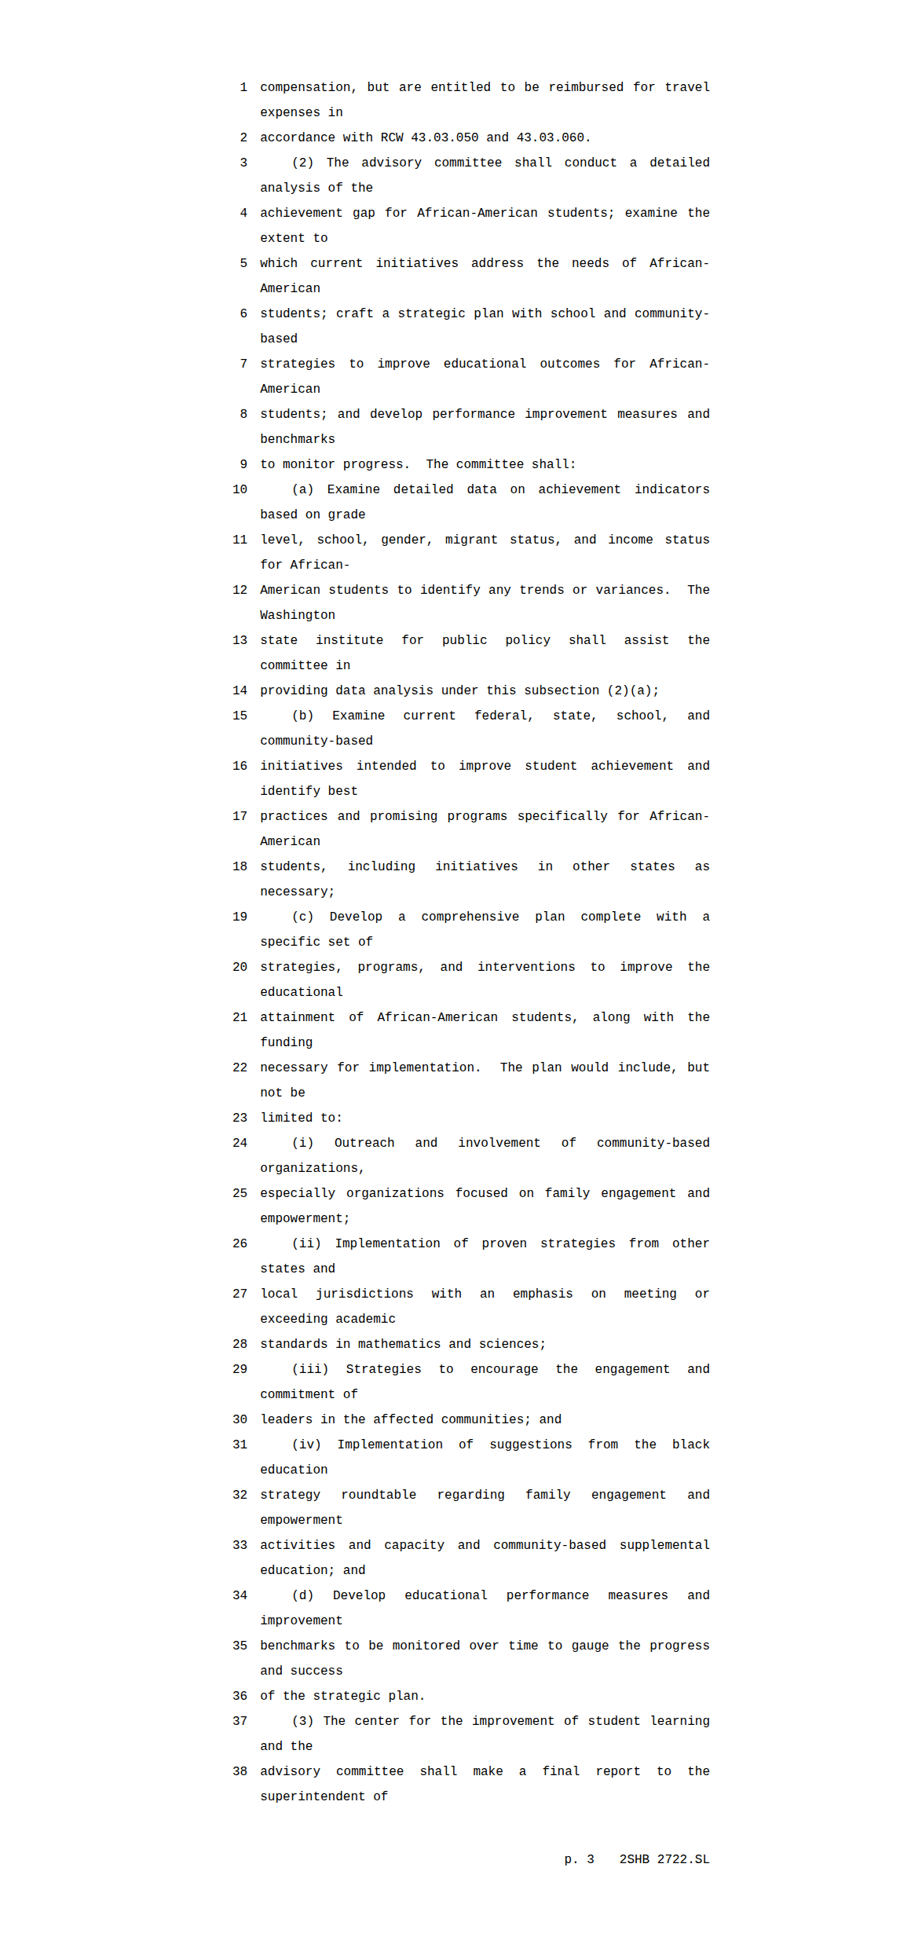compensation, but are entitled to be reimbursed for travel expenses in
accordance with RCW 43.03.050 and 43.03.060.
(2) The advisory committee shall conduct a detailed analysis of the
achievement gap for African-American students; examine the extent to
which current initiatives address the needs of African-American
students; craft a strategic plan with school and community-based
strategies to improve educational outcomes for African-American
students; and develop performance improvement measures and benchmarks
to monitor progress. The committee shall:
(a) Examine detailed data on achievement indicators based on grade
level, school, gender, migrant status, and income status for African-
American students to identify any trends or variances. The Washington
state institute for public policy shall assist the committee in
providing data analysis under this subsection (2)(a);
(b) Examine current federal, state, school, and community-based
initiatives intended to improve student achievement and identify best
practices and promising programs specifically for African-American
students, including initiatives in other states as necessary;
(c) Develop a comprehensive plan complete with a specific set of
strategies, programs, and interventions to improve the educational
attainment of African-American students, along with the funding
necessary for implementation. The plan would include, but not be
limited to:
(i) Outreach and involvement of community-based organizations,
especially organizations focused on family engagement and empowerment;
(ii) Implementation of proven strategies from other states and
local jurisdictions with an emphasis on meeting or exceeding academic
standards in mathematics and sciences;
(iii) Strategies to encourage the engagement and commitment of
leaders in the affected communities; and
(iv) Implementation of suggestions from the black education
strategy roundtable regarding family engagement and empowerment
activities and capacity and community-based supplemental education; and
(d) Develop educational performance measures and improvement
benchmarks to be monitored over time to gauge the progress and success
of the strategic plan.
(3) The center for the improvement of student learning and the
advisory committee shall make a final report to the superintendent of
p. 32SHB 2722.SL